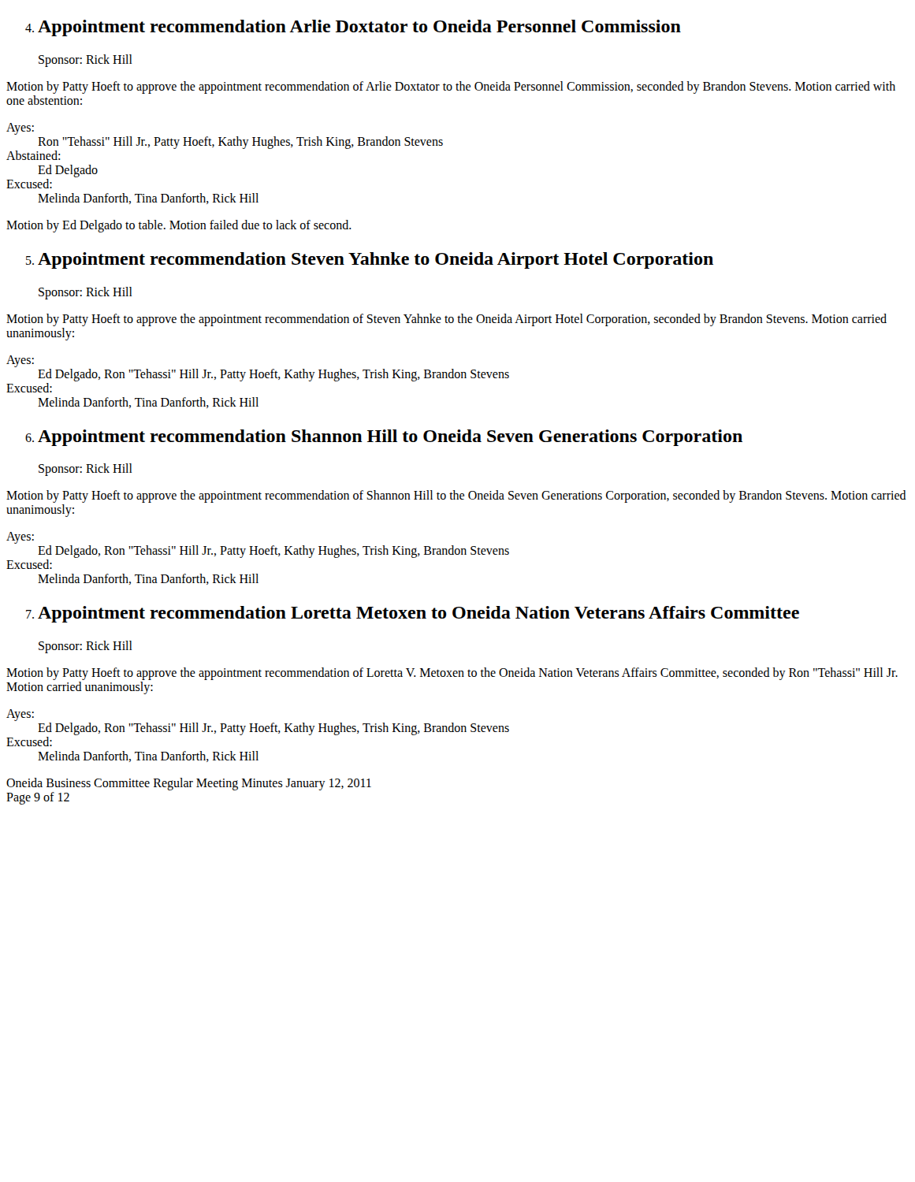Appointment recommendation Arlie Doxtator to Oneida Personnel Commission
Sponsor: Rick Hill
Motion by Patty Hoeft to approve the appointment recommendation of Arlie Doxtator to the Oneida Personnel Commission, seconded by Brandon Stevens. Motion carried with one abstention:
Ayes:
Ron "Tehassi" Hill Jr., Patty Hoeft, Kathy Hughes, Trish King, Brandon Stevens
Abstained:
Ed Delgado
Excused:
Melinda Danforth, Tina Danforth, Rick Hill
Motion by Ed Delgado to table. Motion failed due to lack of second.
Appointment recommendation Steven Yahnke to Oneida Airport Hotel Corporation
Sponsor: Rick Hill
Motion by Patty Hoeft to approve the appointment recommendation of Steven Yahnke to the Oneida Airport Hotel Corporation, seconded by Brandon Stevens. Motion carried unanimously:
Ayes:
Ed Delgado, Ron "Tehassi" Hill Jr., Patty Hoeft, Kathy Hughes, Trish King, Brandon Stevens
Excused:
Melinda Danforth, Tina Danforth, Rick Hill
Appointment recommendation Shannon Hill to Oneida Seven Generations Corporation
Sponsor: Rick Hill
Motion by Patty Hoeft to approve the appointment recommendation of Shannon Hill to the Oneida Seven Generations Corporation, seconded by Brandon Stevens. Motion carried unanimously:
Ayes:
Ed Delgado, Ron "Tehassi" Hill Jr., Patty Hoeft, Kathy Hughes, Trish King, Brandon Stevens
Excused:
Melinda Danforth, Tina Danforth, Rick Hill
Appointment recommendation Loretta Metoxen to Oneida Nation Veterans Affairs Committee
Sponsor: Rick Hill
Motion by Patty Hoeft to approve the appointment recommendation of Loretta V. Metoxen to the Oneida Nation Veterans Affairs Committee, seconded by Ron "Tehassi" Hill Jr. Motion carried unanimously:
Ayes:
Ed Delgado, Ron "Tehassi" Hill Jr., Patty Hoeft, Kathy Hughes, Trish King, Brandon Stevens
Excused:
Melinda Danforth, Tina Danforth, Rick Hill
Oneida Business Committee Regular Meeting Minutes January 12, 2011
Page 9 of 12